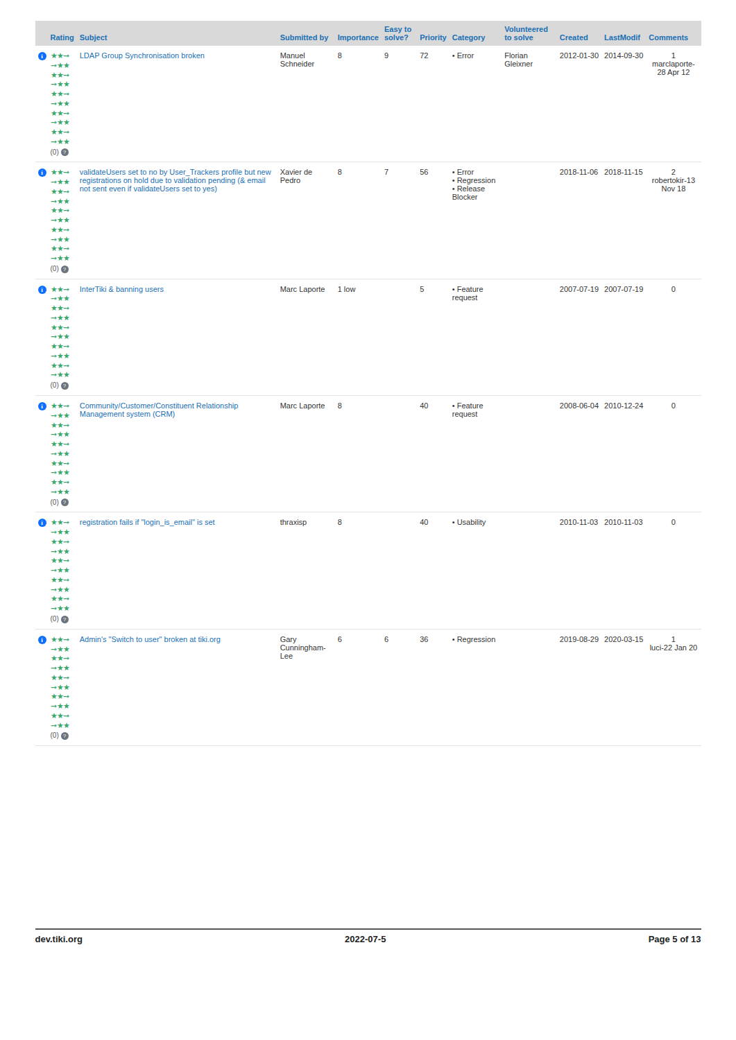| | Rating | Subject | Submitted by | Importance | Easy to solve? | Priority | Category | Volunteered to solve | Created | LastModif | Comments |
| --- | --- | --- | --- | --- | --- | --- | --- | --- | --- | --- | --- |
| i | ★★ ➞ ➞ ★★ ★★ ➞ ➞ ★★ ★★ ➞ ➞ ★★ ★★ ➞ ➞ ★★ ★★ ➞ ➞ ★★ (0) ? | LDAP Group Synchronisation broken | Manuel Schneider | 8 | 9 | 72 | Error | Florian Gleixner | 2012-01-30 | 2014-09-30 | 1 marclaporte-28 Apr 12 |
| i | ★★ ➞ ➞ ★★ ★★ ➞ ➞ ★★ ★★ ➞ ➞ ★★ ★★ ➞ ➞ ★★ ★★ ➞ ➞ ★★ (0) ? | validateUsers set to no by User_Trackers profile but new registrations on hold due to validation pending (& email not sent even if validateUsers set to yes) | Xavier de Pedro | 8 | 7 | 56 | Error Regression Release Blocker | | 2018-11-06 | 2018-11-15 | 2 robertokir-13 Nov 18 |
| i | ★★ ➞ ➞ ★★ ★★ ➞ ➞ ★★ ★★ ➞ ➞ ★★ ★★ ➞ ➞ ★★ ★★ ➞ ➞ ★★ (0) ? | InterTiki & banning users | Marc Laporte | 1 low | | 5 | Feature request | | 2007-07-19 | 2007-07-19 | 0 |
| i | ★★ ➞ ➞ ★★ ★★ ➞ ➞ ★★ ★★ ➞ ➞ ★★ ★★ ➞ ➞ ★★ ★★ ➞ ➞ ★★ (0) ? | Community/Customer/Constituent Relationship Management system (CRM) | Marc Laporte | 8 | | 40 | Feature request | | 2008-06-04 | 2010-12-24 | 0 |
| i | ★★ ➞ ➞ ★★ ★★ ➞ ➞ ★★ ★★ ➞ ➞ ★★ ★★ ➞ ➞ ★★ ★★ ➞ ➞ ★★ (0) ? | registration fails if "login_is_email" is set | thraxisp | 8 | | 40 | Usability | | 2010-11-03 | 2010-11-03 | 0 |
| i | ★★ ➞ ➞ ★★ ★★ ➞ ➞ ★★ ★★ ➞ ➞ ★★ ★★ ➞ ➞ ★★ ★★ ➞ ➞ ★★ (0) ? | Admin's "Switch to user" broken at tiki.org | Gary Cunningham-Lee | 6 | 6 | 36 | Regression | | 2019-08-29 | 2020-03-15 | 1 luci-22 Jan 20 |
dev.tiki.org Page 5 of 13
2022-07-5